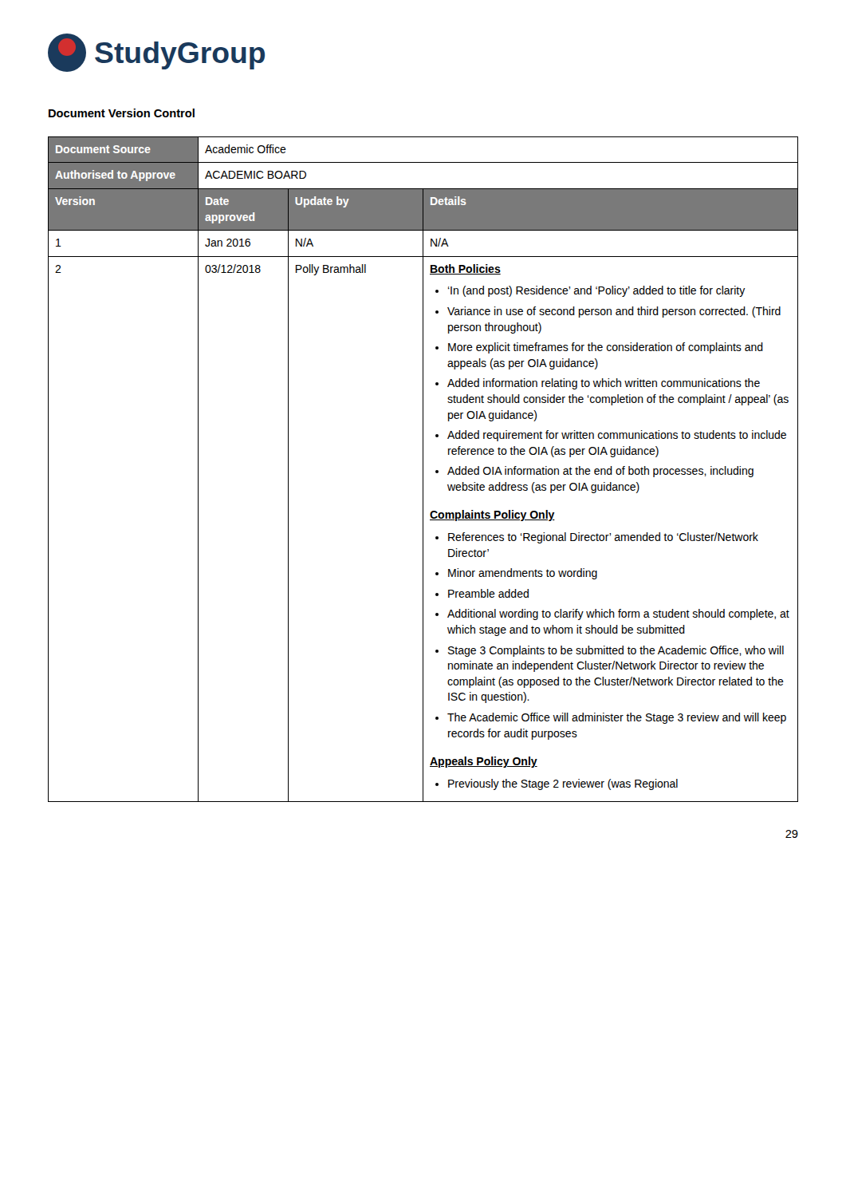StudyGroup
Document Version Control
| Document Source | Academic Office |
| Authorised to Approve | ACADEMIC BOARD |
| Version | Date approved | Update by | Details |
| 1 | Jan 2016 | N/A | N/A |
| 2 | 03/12/2018 | Polly Bramhall | Both Policies ‘In (and post) Residence’ and ‘Policy’ added to title for clarity Variance in use of second person and third person corrected. (Third person throughout) More explicit timeframes for the consideration of complaints and appeals (as per OIA guidance) Added information relating to which written communications the student should consider the ‘completion of the complaint / appeal’ (as per OIA guidance) Added requirement for written communications to students to include reference to the OIA (as per OIA guidance) Added OIA information at the end of both processes, including website address (as per OIA guidance) Complaints Policy Only References to ‘Regional Director’ amended to ‘Cluster/Network Director’ Minor amendments to wording Preamble added Additional wording to clarify which form a student should complete, at which stage and to whom it should be submitted Stage 3 Complaints to be submitted to the Academic Office, who will nominate an independent Cluster/Network Director to review the complaint (as opposed to the Cluster/Network Director related to the ISC in question). The Academic Office will administer the Stage 3 review and will keep records for audit purposes Appeals Policy Only Previously the Stage 2 reviewer (was Regional |
29